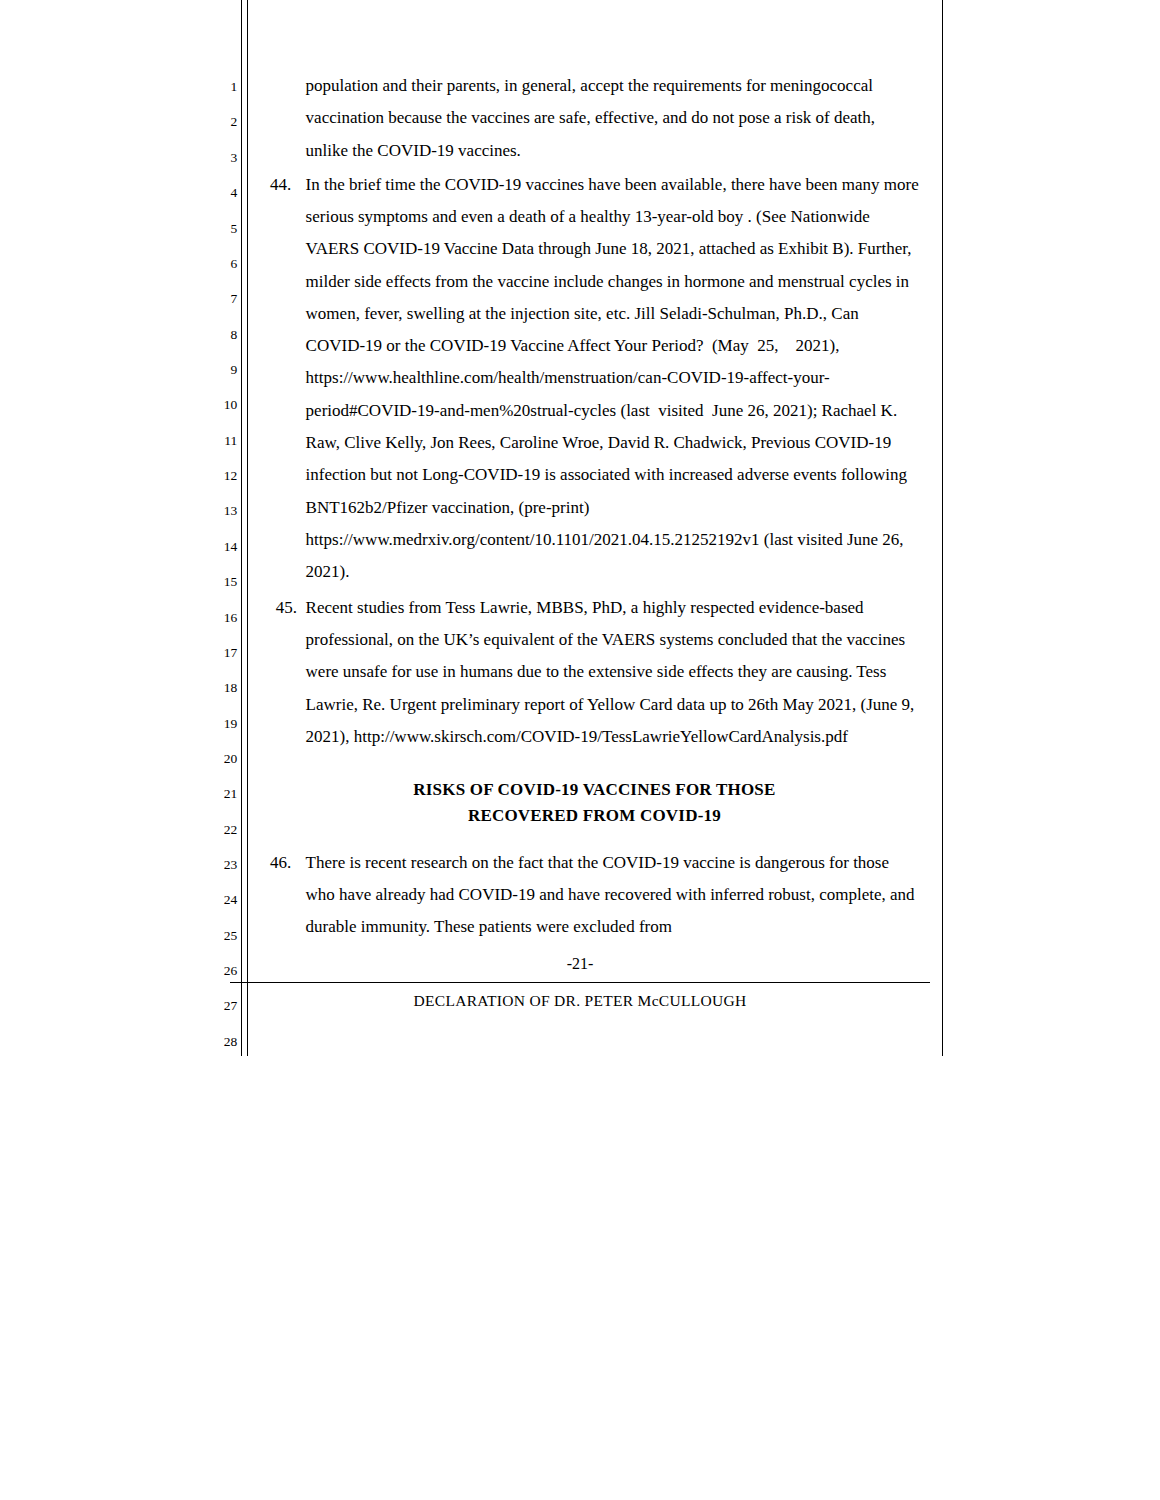1
2
3
4
5
6
7
8
9
10
11
12
13
14
15
16
17
18
19
20
21
22
23
24
25
26
27
28
population and their parents, in general, accept the requirements for meningococcal vaccination because the vaccines are safe, effective, and do not pose a risk of death, unlike the COVID-19 vaccines.
44. In the brief time the COVID-19 vaccines have been available, there have been many more serious symptoms and even a death of a healthy 13-year-old boy . (See Nationwide VAERS COVID-19 Vaccine Data through June 18, 2021, attached as Exhibit B). Further, milder side effects from the vaccine include changes in hormone and menstrual cycles in women, fever, swelling at the injection site, etc. Jill Seladi-Schulman, Ph.D., Can COVID-19 or the COVID-19 Vaccine Affect Your Period? (May 25, 2021), https://www.healthline.com/health/menstruation/can-COVID-19-affect-your-period#COVID-19-and-men%20strual-cycles (last visited June 26, 2021); Rachael K. Raw, Clive Kelly, Jon Rees, Caroline Wroe, David R. Chadwick, Previous COVID-19 infection but not Long-COVID-19 is associated with increased adverse events following BNT162b2/Pfizer vaccination, (pre-print) https://www.medrxiv.org/content/10.1101/2021.04.15.21252192v1 (last visited June 26, 2021).
45. Recent studies from Tess Lawrie, MBBS, PhD, a highly respected evidence-based professional, on the UK’s equivalent of the VAERS systems concluded that the vaccines were unsafe for use in humans due to the extensive side effects they are causing. Tess Lawrie, Re. Urgent preliminary report of Yellow Card data up to 26th May 2021, (June 9, 2021), http://www.skirsch.com/COVID-19/TessLawrieYellowCardAnalysis.pdf
RISKS OF COVID-19 VACCINES FOR THOSE
RECOVERED FROM COVID-19
46. There is recent research on the fact that the COVID-19 vaccine is dangerous for those who have already had COVID-19 and have recovered with inferred robust, complete, and durable immunity. These patients were excluded from
-21-
DECLARATION OF DR. PETER McCULLOUGH